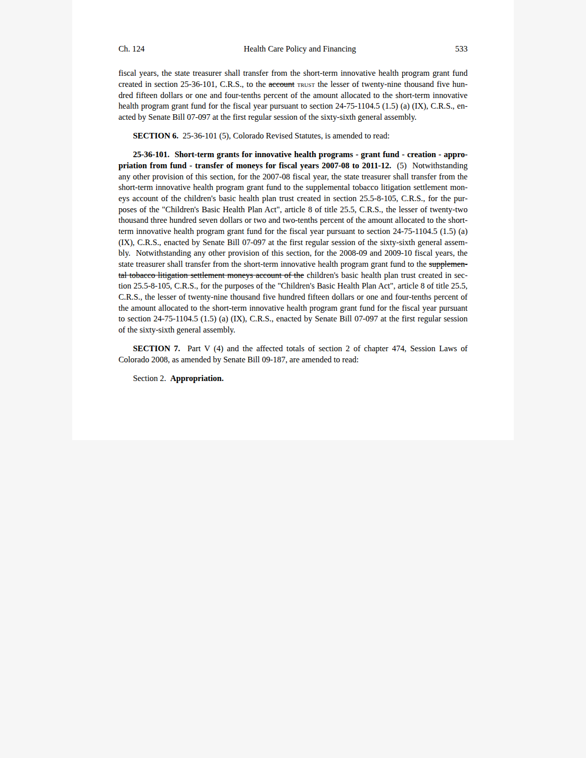Ch. 124 Health Care Policy and Financing 533
fiscal years, the state treasurer shall transfer from the short-term innovative health program grant fund created in section 25-36-101, C.R.S., to the account trust the lesser of twenty-nine thousand five hundred fifteen dollars or one and four-tenths percent of the amount allocated to the short-term innovative health program grant fund for the fiscal year pursuant to section 24-75-1104.5 (1.5) (a) (IX), C.R.S., enacted by Senate Bill 07-097 at the first regular session of the sixty-sixth general assembly.
SECTION 6. 25-36-101 (5), Colorado Revised Statutes, is amended to read:
25-36-101. Short-term grants for innovative health programs - grant fund - creation - appropriation from fund - transfer of moneys for fiscal years 2007-08 to 2011-12. (5) Notwithstanding any other provision of this section, for the 2007-08 fiscal year, the state treasurer shall transfer from the short-term innovative health program grant fund to the supplemental tobacco litigation settlement moneys account of the children's basic health plan trust created in section 25.5-8-105, C.R.S., for the purposes of the "Children's Basic Health Plan Act", article 8 of title 25.5, C.R.S., the lesser of twenty-two thousand three hundred seven dollars or two and two-tenths percent of the amount allocated to the short-term innovative health program grant fund for the fiscal year pursuant to section 24-75-1104.5 (1.5) (a) (IX), C.R.S., enacted by Senate Bill 07-097 at the first regular session of the sixty-sixth general assembly. Notwithstanding any other provision of this section, for the 2008-09 and 2009-10 fiscal years, the state treasurer shall transfer from the short-term innovative health program grant fund to the supplemental tobacco litigation settlement moneys account of the children's basic health plan trust created in section 25.5-8-105, C.R.S., for the purposes of the "Children's Basic Health Plan Act", article 8 of title 25.5, C.R.S., the lesser of twenty-nine thousand five hundred fifteen dollars or one and four-tenths percent of the amount allocated to the short-term innovative health program grant fund for the fiscal year pursuant to section 24-75-1104.5 (1.5) (a) (IX), C.R.S., enacted by Senate Bill 07-097 at the first regular session of the sixty-sixth general assembly.
SECTION 7. Part V (4) and the affected totals of section 2 of chapter 474, Session Laws of Colorado 2008, as amended by Senate Bill 09-187, are amended to read:
Section 2. Appropriation.